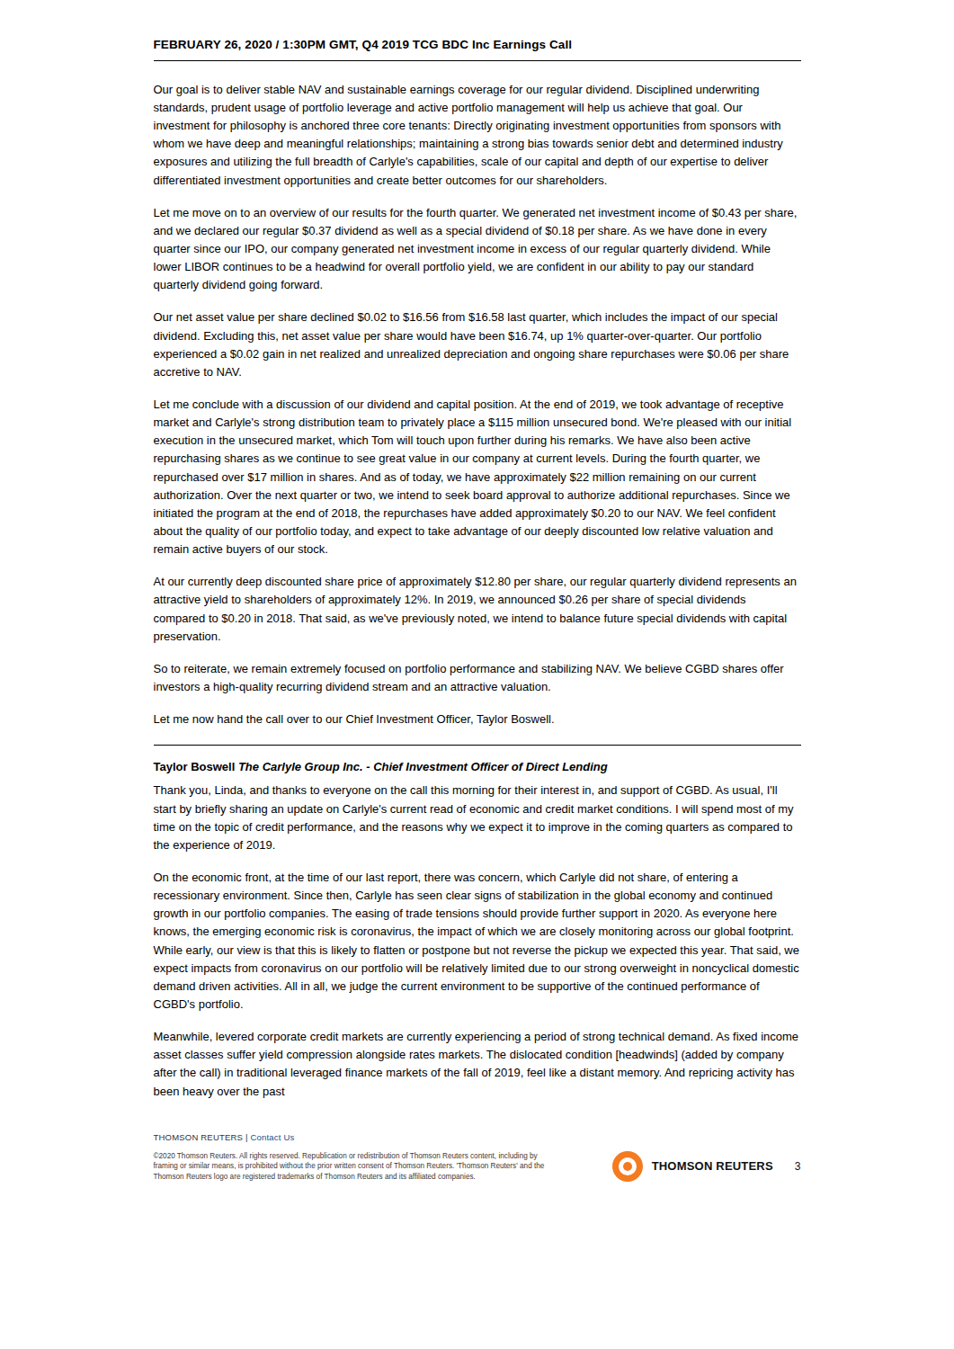FEBRUARY 26, 2020 / 1:30PM GMT, Q4 2019 TCG BDC Inc Earnings Call
Our goal is to deliver stable NAV and sustainable earnings coverage for our regular dividend. Disciplined underwriting standards, prudent usage of portfolio leverage and active portfolio management will help us achieve that goal. Our investment for philosophy is anchored three core tenants: Directly originating investment opportunities from sponsors with whom we have deep and meaningful relationships; maintaining a strong bias towards senior debt and determined industry exposures and utilizing the full breadth of Carlyle's capabilities, scale of our capital and depth of our expertise to deliver differentiated investment opportunities and create better outcomes for our shareholders.
Let me move on to an overview of our results for the fourth quarter. We generated net investment income of $0.43 per share, and we declared our regular $0.37 dividend as well as a special dividend of $0.18 per share. As we have done in every quarter since our IPO, our company generated net investment income in excess of our regular quarterly dividend. While lower LIBOR continues to be a headwind for overall portfolio yield, we are confident in our ability to pay our standard quarterly dividend going forward.
Our net asset value per share declined $0.02 to $16.56 from $16.58 last quarter, which includes the impact of our special dividend. Excluding this, net asset value per share would have been $16.74, up 1% quarter-over-quarter. Our portfolio experienced a $0.02 gain in net realized and unrealized depreciation and ongoing share repurchases were $0.06 per share accretive to NAV.
Let me conclude with a discussion of our dividend and capital position. At the end of 2019, we took advantage of receptive market and Carlyle's strong distribution team to privately place a $115 million unsecured bond. We're pleased with our initial execution in the unsecured market, which Tom will touch upon further during his remarks. We have also been active repurchasing shares as we continue to see great value in our company at current levels. During the fourth quarter, we repurchased over $17 million in shares. And as of today, we have approximately $22 million remaining on our current authorization. Over the next quarter or two, we intend to seek board approval to authorize additional repurchases. Since we initiated the program at the end of 2018, the repurchases have added approximately $0.20 to our NAV. We feel confident about the quality of our portfolio today, and expect to take advantage of our deeply discounted low relative valuation and remain active buyers of our stock.
At our currently deep discounted share price of approximately $12.80 per share, our regular quarterly dividend represents an attractive yield to shareholders of approximately 12%. In 2019, we announced $0.26 per share of special dividends compared to $0.20 in 2018. That said, as we've previously noted, we intend to balance future special dividends with capital preservation.
So to reiterate, we remain extremely focused on portfolio performance and stabilizing NAV. We believe CGBD shares offer investors a high-quality recurring dividend stream and an attractive valuation.
Let me now hand the call over to our Chief Investment Officer, Taylor Boswell.
Taylor Boswell The Carlyle Group Inc. - Chief Investment Officer of Direct Lending
Thank you, Linda, and thanks to everyone on the call this morning for their interest in, and support of CGBD. As usual, I'll start by briefly sharing an update on Carlyle's current read of economic and credit market conditions. I will spend most of my time on the topic of credit performance, and the reasons why we expect it to improve in the coming quarters as compared to the experience of 2019.
On the economic front, at the time of our last report, there was concern, which Carlyle did not share, of entering a recessionary environment. Since then, Carlyle has seen clear signs of stabilization in the global economy and continued growth in our portfolio companies. The easing of trade tensions should provide further support in 2020. As everyone here knows, the emerging economic risk is coronavirus, the impact of which we are closely monitoring across our global footprint. While early, our view is that this is likely to flatten or postpone but not reverse the pickup we expected this year. That said, we expect impacts from coronavirus on our portfolio will be relatively limited due to our strong overweight in noncyclical domestic demand driven activities. All in all, we judge the current environment to be supportive of the continued performance of CGBD's portfolio.
Meanwhile, levered corporate credit markets are currently experiencing a period of strong technical demand. As fixed income asset classes suffer yield compression alongside rates markets. The dislocated condition [headwinds] (added by company after the call) in traditional leveraged finance markets of the fall of 2019, feel like a distant memory. And repricing activity has been heavy over the past
THOMSON REUTERS | Contact Us
©2020 Thomson Reuters. All rights reserved. Republication or redistribution of Thomson Reuters content, including by framing or similar means, is prohibited without the prior written consent of Thomson Reuters. 'Thomson Reuters' and the Thomson Reuters logo are registered trademarks of Thomson Reuters and its affiliated companies.
THOMSON REUTERS
3